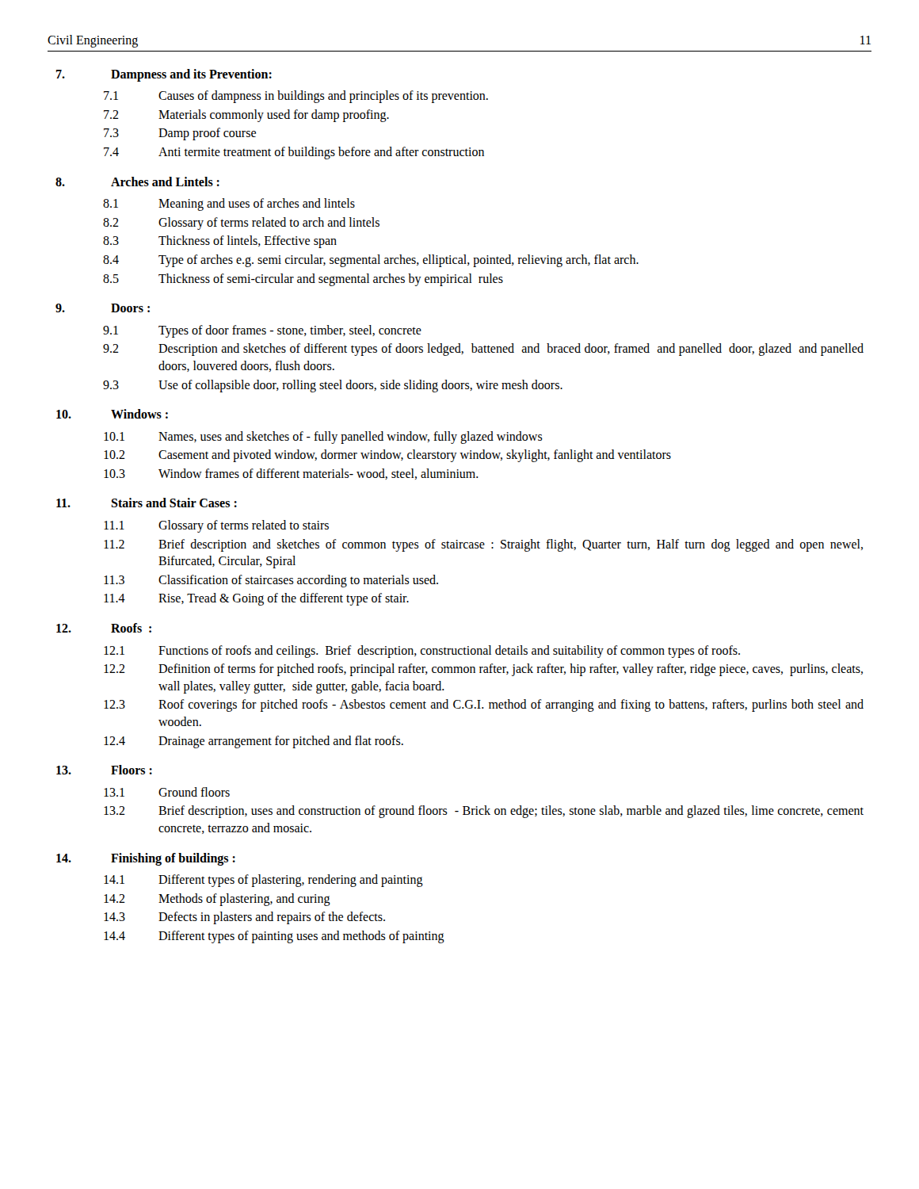Civil Engineering 11
7. Dampness and its Prevention:
7.1 Causes of dampness in buildings and principles of its prevention.
7.2 Materials commonly used for damp proofing.
7.3 Damp proof course
7.4 Anti termite treatment of buildings before and after construction
8. Arches and Lintels :
8.1 Meaning and uses of arches and lintels
8.2 Glossary of terms related to arch and lintels
8.3 Thickness of lintels, Effective span
8.4 Type of arches e.g. semi circular, segmental arches, elliptical, pointed, relieving arch, flat arch.
8.5 Thickness of semi-circular and segmental arches by empirical rules
9. Doors :
9.1 Types of door frames - stone, timber, steel, concrete
9.2 Description and sketches of different types of doors ledged, battened and braced door, framed and panelled door, glazed and panelled doors, louvered doors, flush doors.
9.3 Use of collapsible door, rolling steel doors, side sliding doors, wire mesh doors.
10. Windows :
10.1 Names, uses and sketches of - fully panelled window, fully glazed windows
10.2 Casement and pivoted window, dormer window, clearstory window, skylight, fanlight and ventilators
10.3 Window frames of different materials- wood, steel, aluminium.
11. Stairs and Stair Cases :
11.1 Glossary of terms related to stairs
11.2 Brief description and sketches of common types of staircase : Straight flight, Quarter turn, Half turn dog legged and open newel, Bifurcated, Circular, Spiral
11.3 Classification of staircases according to materials used.
11.4 Rise, Tread & Going of the different type of stair.
12. Roofs :
12.1 Functions of roofs and ceilings. Brief description, constructional details and suitability of common types of roofs.
12.2 Definition of terms for pitched roofs, principal rafter, common rafter, jack rafter, hip rafter, valley rafter, ridge piece, caves, purlins, cleats, wall plates, valley gutter, side gutter, gable, facia board.
12.3 Roof coverings for pitched roofs - Asbestos cement and C.G.I. method of arranging and fixing to battens, rafters, purlins both steel and wooden.
12.4 Drainage arrangement for pitched and flat roofs.
13. Floors :
13.1 Ground floors
13.2 Brief description, uses and construction of ground floors - Brick on edge; tiles, stone slab, marble and glazed tiles, lime concrete, cement concrete, terrazzo and mosaic.
14. Finishing of buildings :
14.1 Different types of plastering, rendering and painting
14.2 Methods of plastering, and curing
14.3 Defects in plasters and repairs of the defects.
14.4 Different types of painting uses and methods of painting